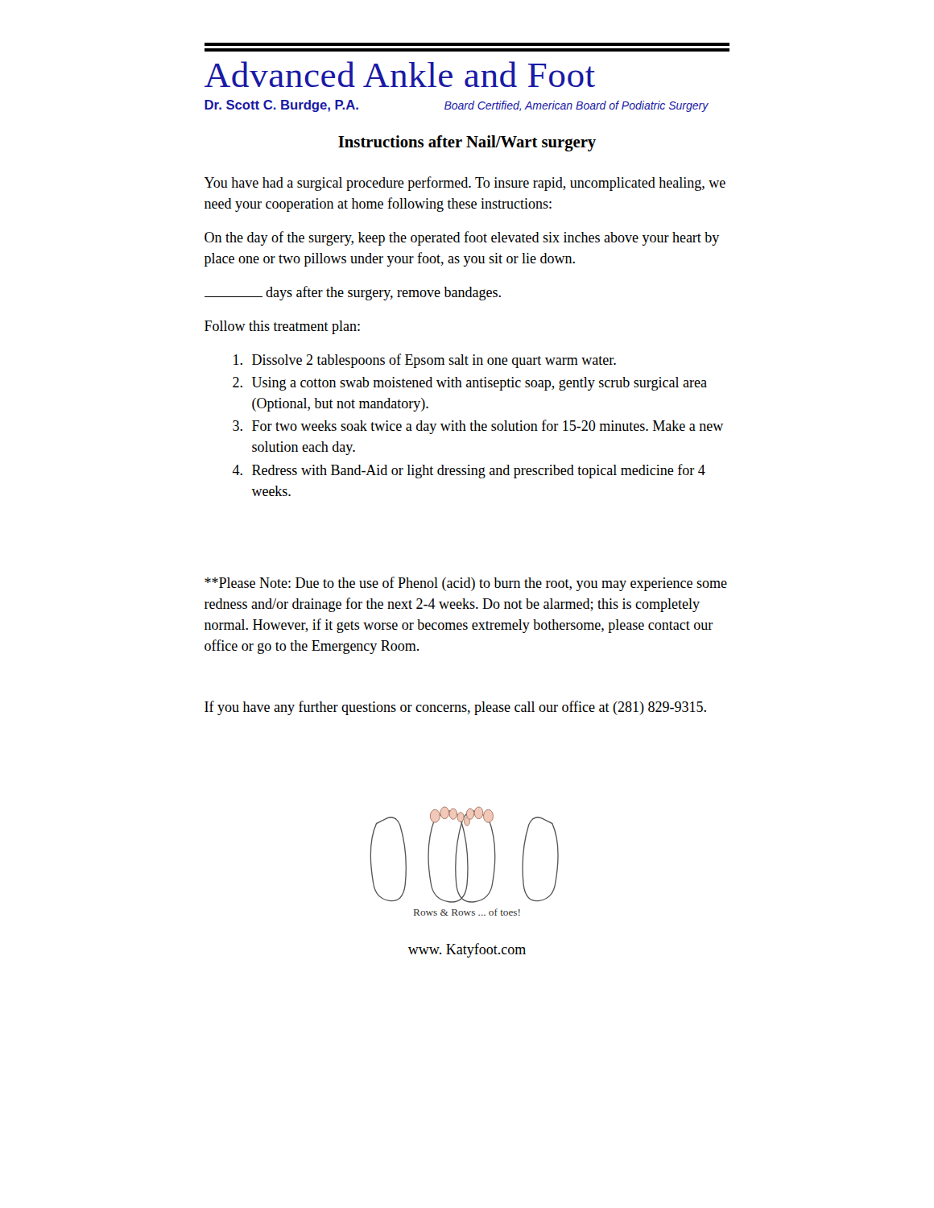Advanced Ankle and Foot
Dr. Scott C. Burdge, P.A. Board Certified, American Board of Podiatric Surgery
Instructions after Nail/Wart surgery
You have had a surgical procedure performed. To insure rapid, uncomplicated healing, we need your cooperation at home following these instructions:
On the day of the surgery, keep the operated foot elevated six inches above your heart by place one or two pillows under your foot, as you sit or lie down.
days after the surgery, remove bandages.
Follow this treatment plan:
Dissolve 2 tablespoons of Epsom salt in one quart warm water.
Using a cotton swab moistened with antiseptic soap, gently scrub surgical area (Optional, but not mandatory).
For two weeks soak twice a day with the solution for 15-20 minutes. Make a new solution each day.
Redress with Band-Aid or light dressing and prescribed topical medicine for 4 weeks.
**Please Note: Due to the use of Phenol (acid) to burn the root, you may experience some redness and/or drainage for the next 2-4 weeks. Do not be alarmed; this is completely normal. However, if it gets worse or becomes extremely bothersome, please contact our office or go to the Emergency Room.
If you have any further questions or concerns, please call our office at (281) 829-9315.
www. Katyfoot.com